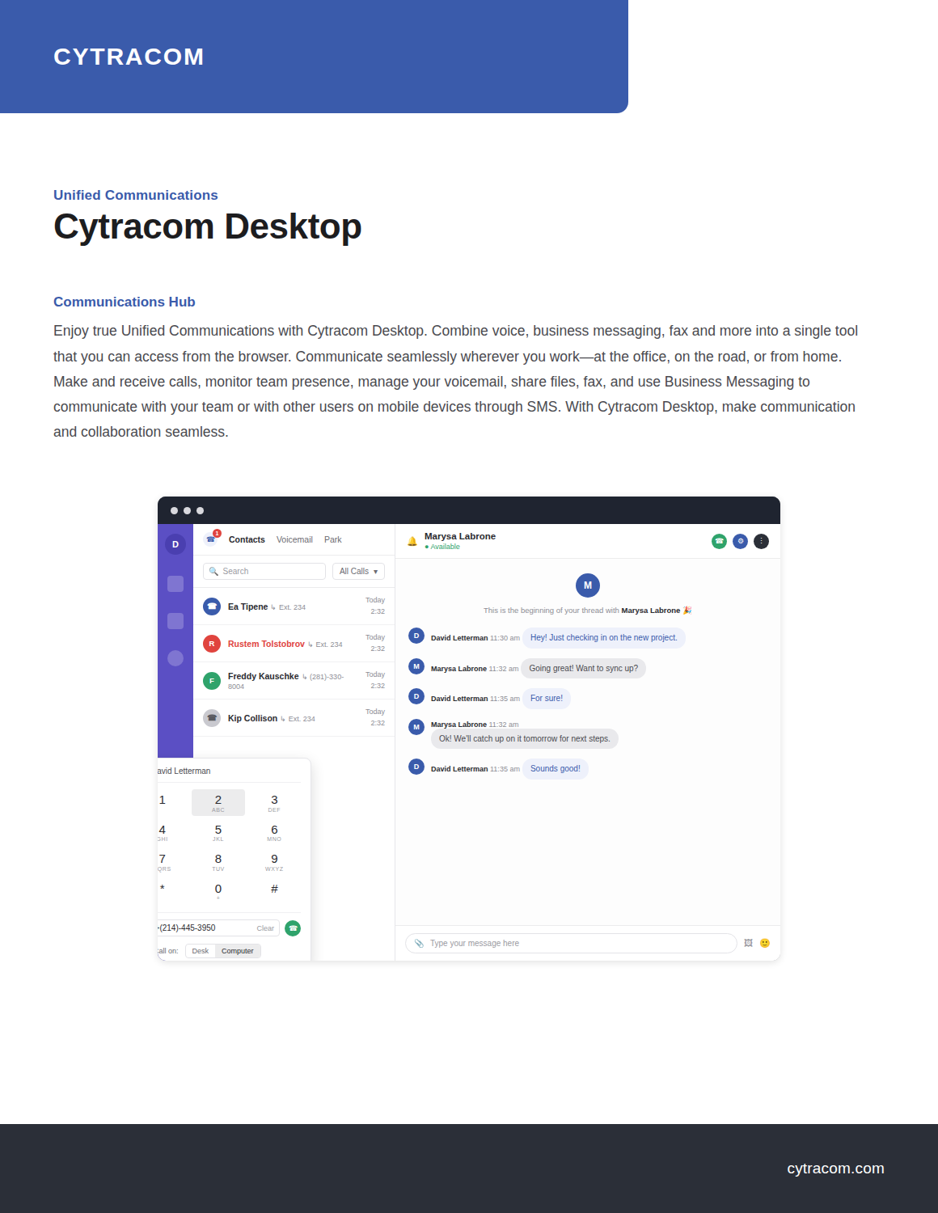CYTRACOM
Unified Communications
Cytracom Desktop
Communications Hub
Enjoy true Unified Communications with Cytracom Desktop. Combine voice, business messaging, fax and more into a single tool that you can access from the browser. Communicate seamlessly wherever you work—at the office, on the road, or from home. Make and receive calls, monitor team presence, manage your voicemail, share files, fax, and use Business Messaging to communicate with your team or with other users on mobile devices through SMS. With Cytracom Desktop, make communication and collaboration seamless.
D
☎1 Contacts Voicemail Park
🔍 Search
All Calls ▾
☎ Ea Tipene ↳ Ext. 234 Today
2:32
R Rustem Tolstobrov ↳ Ext. 234 Today
2:32
F Freddy Kauschke ↳ (281)-330-8004 Today
2:32
☎ Kip Collison ↳ Ext. 234 Today
2:32
📖 David Letterman
1
2
ABC
3
DEF
4
GHI
5
JKL
6
MNO
7
PQRS
8
TUV
9
WXYZ
*
0
+
#
▾ 1+(214)-445-3950 Clear ☎
Call on: Desk Computer
🔔 Marysa Labrone
● Available
☎ ⚙ ⋮
M
This is the beginning of your thread with Marysa Labrone 🎉
D David Letterman 11:30 am Hey! Just checking in on the new project.
M Marysa Labrone 11:32 am Going great! Want to sync up?
D David Letterman 11:35 am For sure!
M Marysa Labrone 11:32 am Ok! We'll catch up on it tomorrow for next steps.
D David Letterman 11:35 am Sounds good!
📎 Type your message here
🖼🙂
cytracom.com